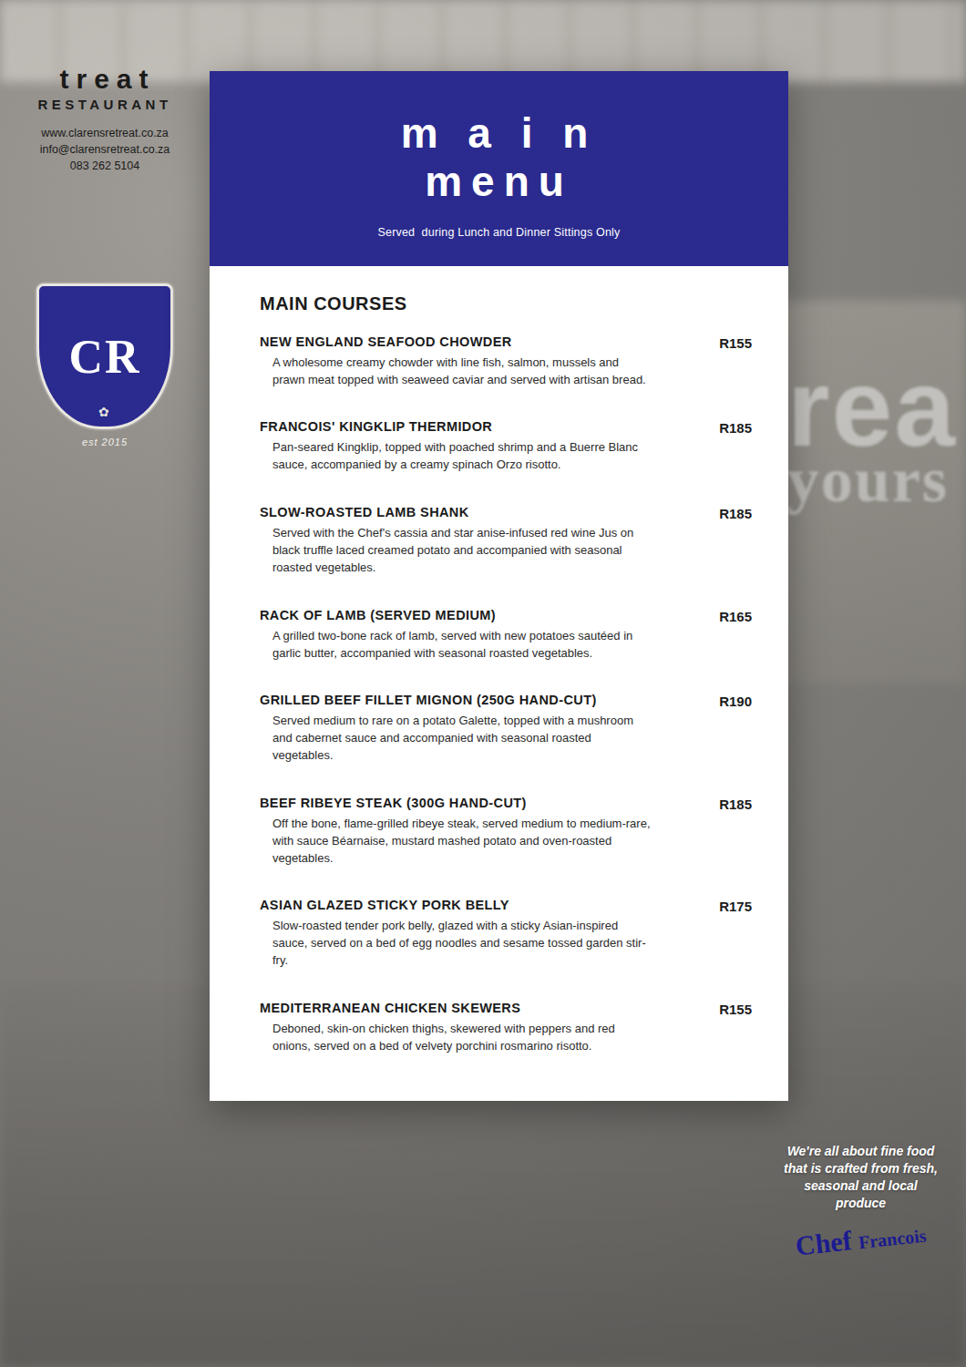rea yours
treat
RESTAURANT
www.clarensretreat.co.za
info@clarensretreat.co.za
083 262 5104
CR
✿
est 2015
m a i n
menu
Served during Lunch and Dinner Sittings Only
MAIN COURSES
NEW ENGLAND SEAFOOD CHOWDER
A wholesome creamy chowder with line fish, salmon, mussels and prawn meat topped with seaweed caviar and served with artisan bread.
R155
FRANCOIS' KINGKLIP THERMIDOR
Pan-seared Kingklip, topped with poached shrimp and a Buerre Blanc sauce, accompanied by a creamy spinach Orzo risotto.
R185
SLOW-ROASTED LAMB SHANK
Served with the Chef's cassia and star anise-infused red wine Jus on black truffle laced creamed potato and accompanied with seasonal roasted vegetables.
R185
RACK OF LAMB (SERVED MEDIUM)
A grilled two-bone rack of lamb, served with new potatoes sautéed in garlic butter, accompanied with seasonal roasted vegetables.
R165
GRILLED BEEF FILLET MIGNON (250G HAND-CUT)
Served medium to rare on a potato Galette, topped with a mushroom and cabernet sauce and accompanied with seasonal roasted vegetables.
R190
BEEF RIBEYE STEAK (300G HAND-CUT)
Off the bone, flame-grilled ribeye steak, served medium to medium-rare, with sauce Béarnaise, mustard mashed potato and oven-roasted vegetables.
R185
ASIAN GLAZED STICKY PORK BELLY
Slow-roasted tender pork belly, glazed with a sticky Asian-inspired sauce, served on a bed of egg noodles and sesame tossed garden stir-fry.
R175
MEDITERRANEAN CHICKEN SKEWERS
Deboned, skin-on chicken thighs, skewered with peppers and red onions, served on a bed of velvety porchini rosmarino risotto.
R155
We're all about fine food that is crafted from fresh, seasonal and local produce
Chef Francois